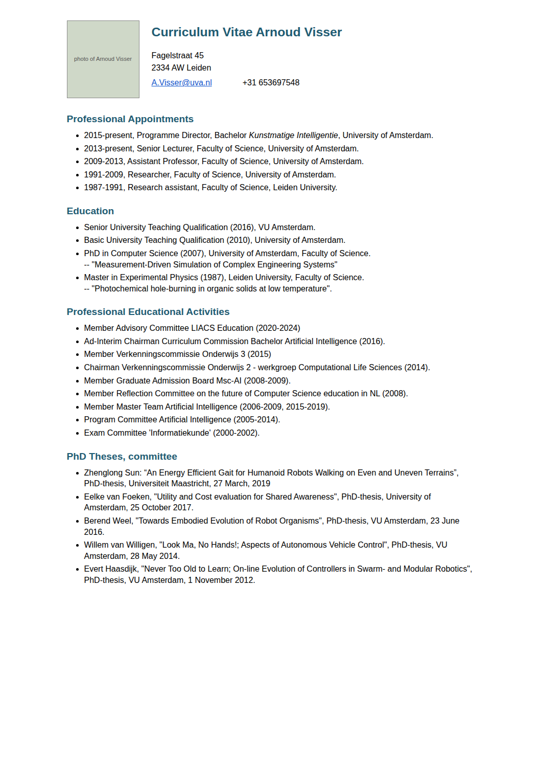photo of Arnoud Visser
Curriculum Vitae Arnoud Visser
Fagelstraat 45
2334 AW Leiden
A.Visser@uva.nl+31 653697548
Professional Appointments
2015-present, Programme Director, Bachelor Kunstmatige Intelligentie, University of Amsterdam.
2013-present, Senior Lecturer, Faculty of Science, University of Amsterdam.
2009-2013, Assistant Professor, Faculty of Science, University of Amsterdam.
1991-2009, Researcher, Faculty of Science, University of Amsterdam.
1987-1991, Research assistant, Faculty of Science, Leiden University.
Education
Senior University Teaching Qualification (2016), VU Amsterdam.
Basic University Teaching Qualification (2010), University of Amsterdam.
PhD in Computer Science (2007), University of Amsterdam, Faculty of Science. -- "Measurement-Driven Simulation of Complex Engineering Systems"
Master in Experimental Physics (1987), Leiden University, Faculty of Science. -- "Photochemical hole-burning in organic solids at low temperature".
Professional Educational Activities
Member Advisory Committee LIACS Education (2020-2024)
Ad-Interim Chairman Curriculum Commission Bachelor Artificial Intelligence (2016).
Member Verkenningscommissie Onderwijs 3 (2015)
Chairman Verkenningscommissie Onderwijs 2 - werkgroep Computational Life Sciences (2014).
Member Graduate Admission Board Msc-AI (2008-2009).
Member Reflection Committee on the future of Computer Science education in NL (2008).
Member Master Team Artificial Intelligence (2006-2009, 2015-2019).
Program Committee Artificial Intelligence (2005-2014).
Exam Committee 'Informatiekunde' (2000-2002).
PhD Theses, committee
Zhenglong Sun: “An Energy Efficient Gait for Humanoid Robots Walking on Even and Uneven Terrains”, PhD-thesis, Universiteit Maastricht, 27 March, 2019
Eelke van Foeken, "Utility and Cost evaluation for Shared Awareness", PhD-thesis, University of Amsterdam, 25 October 2017.
Berend Weel, "Towards Embodied Evolution of Robot Organisms", PhD-thesis, VU Amsterdam, 23 June 2016.
Willem van Willigen, "Look Ma, No Hands!; Aspects of Autonomous Vehicle Control", PhD-thesis, VU Amsterdam, 28 May 2014.
Evert Haasdijk, "Never Too Old to Learn; On-line Evolution of Controllers in Swarm- and Modular Robotics", PhD-thesis, VU Amsterdam, 1 November 2012.